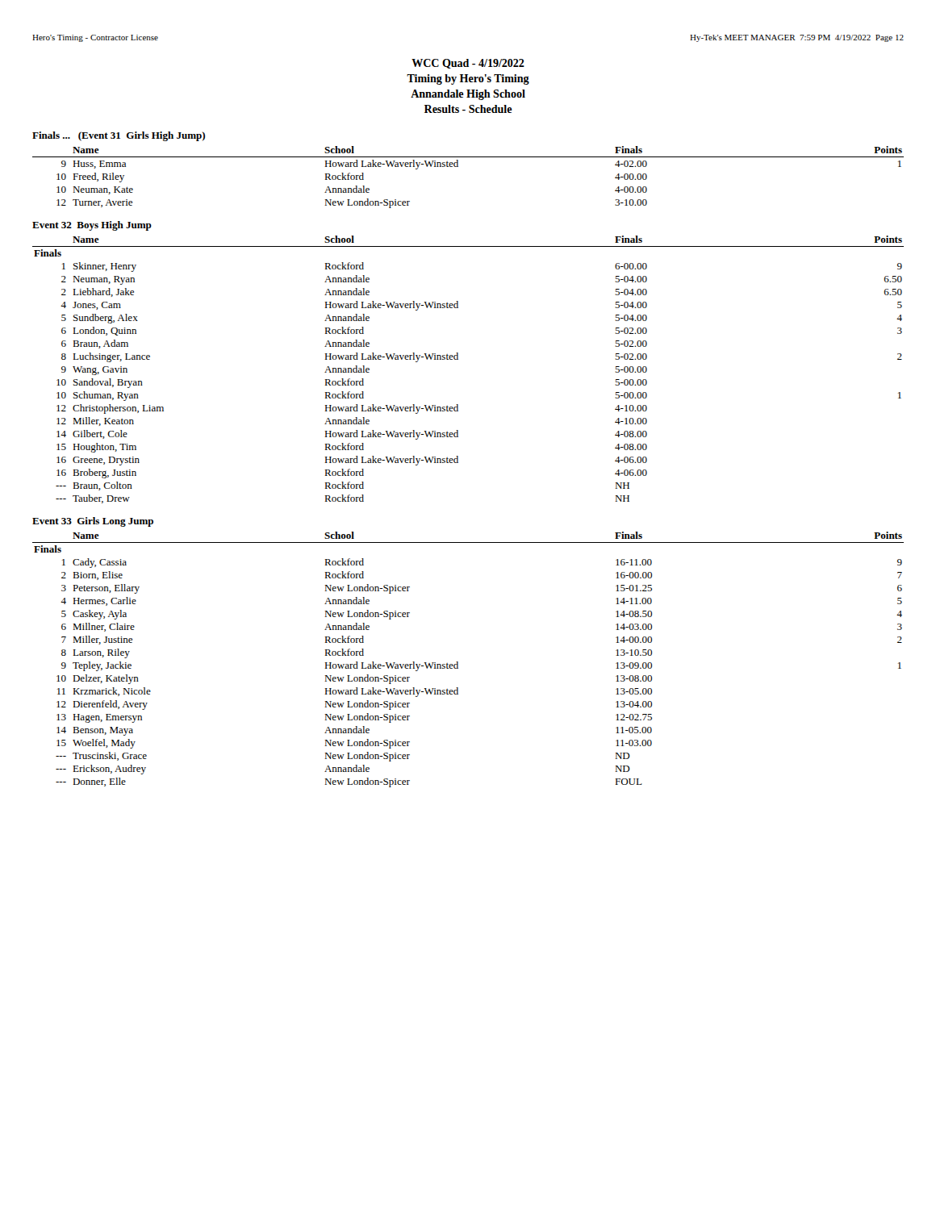Hero's Timing - Contractor License Hy-Tek's MEET MANAGER 7:59 PM 4/19/2022 Page 12
WCC Quad - 4/19/2022
Timing by Hero's Timing
Annandale High School
Results - Schedule
Finals ... (Event 31 Girls High Jump)
| | Name | School | Finals | Points |
| --- | --- | --- | --- | --- |
| 9 | Huss, Emma | Howard Lake-Waverly-Winsted | 4-02.00 | 1 |
| 10 | Freed, Riley | Rockford | 4-00.00 | |
| 10 | Neuman, Kate | Annandale | 4-00.00 | |
| 12 | Turner, Averie | New London-Spicer | 3-10.00 | |
Event 32 Boys High Jump
| | Name | School | Finals | Points |
| --- | --- | --- | --- | --- |
| Finals |
| 1 | Skinner, Henry | Rockford | 6-00.00 | 9 |
| 2 | Neuman, Ryan | Annandale | 5-04.00 | 6.50 |
| 2 | Liebhard, Jake | Annandale | 5-04.00 | 6.50 |
| 4 | Jones, Cam | Howard Lake-Waverly-Winsted | 5-04.00 | 5 |
| 5 | Sundberg, Alex | Annandale | 5-04.00 | 4 |
| 6 | London, Quinn | Rockford | 5-02.00 | 3 |
| 6 | Braun, Adam | Annandale | 5-02.00 | |
| 8 | Luchsinger, Lance | Howard Lake-Waverly-Winsted | 5-02.00 | 2 |
| 9 | Wang, Gavin | Annandale | 5-00.00 | |
| 10 | Sandoval, Bryan | Rockford | 5-00.00 | |
| 10 | Schuman, Ryan | Rockford | 5-00.00 | 1 |
| 12 | Christopherson, Liam | Howard Lake-Waverly-Winsted | 4-10.00 | |
| 12 | Miller, Keaton | Annandale | 4-10.00 | |
| 14 | Gilbert, Cole | Howard Lake-Waverly-Winsted | 4-08.00 | |
| 15 | Houghton, Tim | Rockford | 4-08.00 | |
| 16 | Greene, Drystin | Howard Lake-Waverly-Winsted | 4-06.00 | |
| 16 | Broberg, Justin | Rockford | 4-06.00 | |
| --- | Braun, Colton | Rockford | NH | |
| --- | Tauber, Drew | Rockford | NH | |
Event 33 Girls Long Jump
| | Name | School | Finals | Points |
| --- | --- | --- | --- | --- |
| Finals |
| 1 | Cady, Cassia | Rockford | 16-11.00 | 9 |
| 2 | Biorn, Elise | Rockford | 16-00.00 | 7 |
| 3 | Peterson, Ellary | New London-Spicer | 15-01.25 | 6 |
| 4 | Hermes, Carlie | Annandale | 14-11.00 | 5 |
| 5 | Caskey, Ayla | New London-Spicer | 14-08.50 | 4 |
| 6 | Millner, Claire | Annandale | 14-03.00 | 3 |
| 7 | Miller, Justine | Rockford | 14-00.00 | 2 |
| 8 | Larson, Riley | Rockford | 13-10.50 | |
| 9 | Tepley, Jackie | Howard Lake-Waverly-Winsted | 13-09.00 | 1 |
| 10 | Delzer, Katelyn | New London-Spicer | 13-08.00 | |
| 11 | Krzmarick, Nicole | Howard Lake-Waverly-Winsted | 13-05.00 | |
| 12 | Dierenfeld, Avery | New London-Spicer | 13-04.00 | |
| 13 | Hagen, Emersyn | New London-Spicer | 12-02.75 | |
| 14 | Benson, Maya | Annandale | 11-05.00 | |
| 15 | Woelfel, Mady | New London-Spicer | 11-03.00 | |
| --- | Truscinski, Grace | New London-Spicer | ND | |
| --- | Erickson, Audrey | Annandale | ND | |
| --- | Donner, Elle | New London-Spicer | FOUL | |